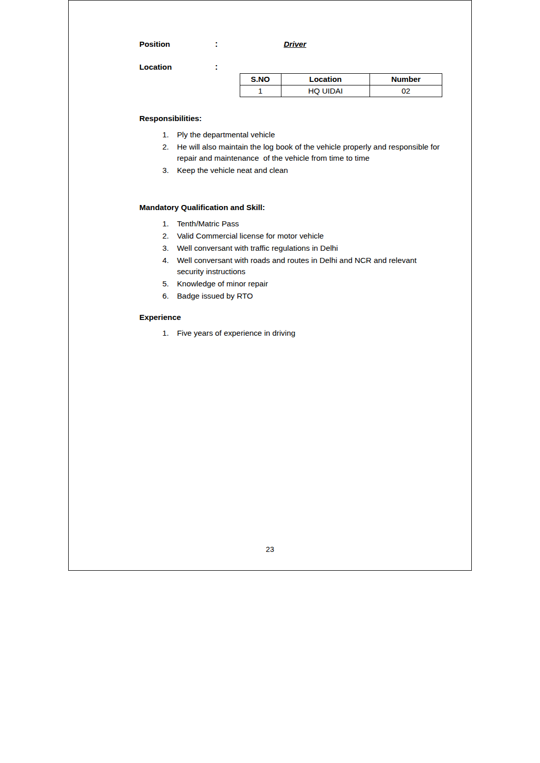Position: Driver
Location:
| S.NO | Location | Number |
| --- | --- | --- |
| 1 | HQ UIDAI | 02 |
Responsibilities:
Ply the departmental vehicle
He will also maintain the log book of the vehicle properly and responsible for repair and maintenance of the vehicle from time to time
Keep the vehicle neat and clean
Mandatory Qualification and Skill:
Tenth/Matric Pass
Valid Commercial license for motor vehicle
Well conversant with traffic regulations in Delhi
Well conversant with roads and routes in Delhi and NCR and relevant security instructions
Knowledge of minor repair
Badge issued by RTO
Experience
Five years of experience in driving
23